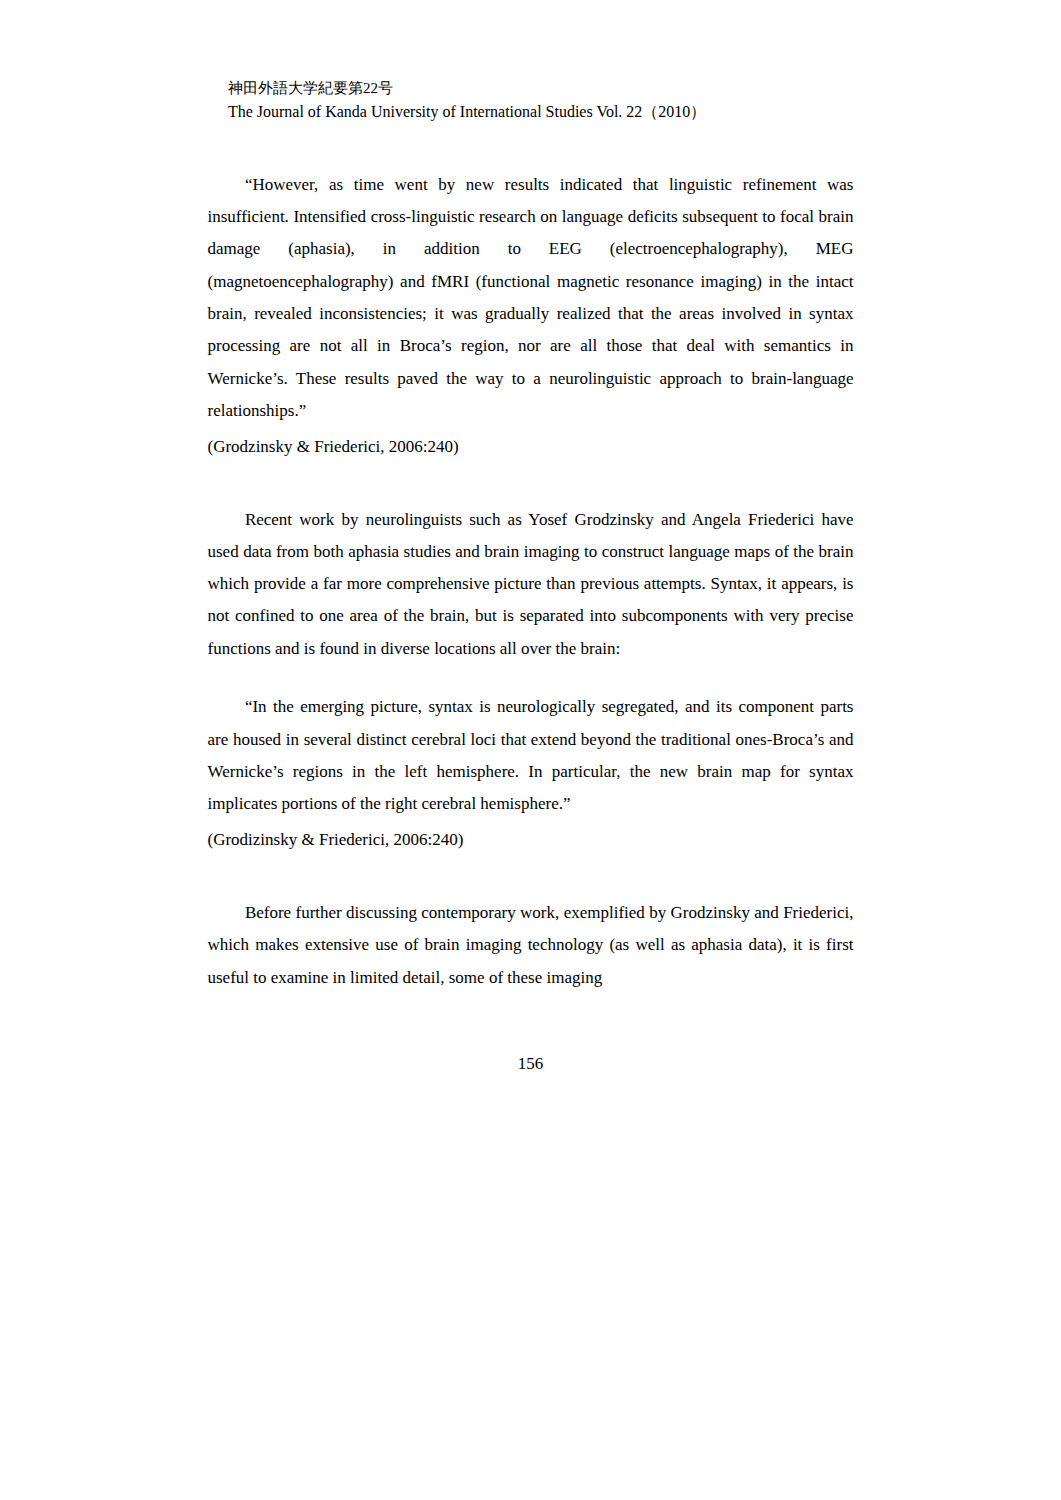神田外語大学紀要第22号 The Journal of Kanda University of International Studies Vol. 22（2010）
“However, as time went by new results indicated that linguistic refinement was insufficient. Intensified cross-linguistic research on language deficits subsequent to focal brain damage (aphasia), in addition to EEG (electroencephalography), MEG (magnetoencephalography) and fMRI (functional magnetic resonance imaging) in the intact brain, revealed inconsistencies; it was gradually realized that the areas involved in syntax processing are not all in Broca’s region, nor are all those that deal with semantics in Wernicke’s. These results paved the way to a neurolinguistic approach to brain-language relationships.”
(Grodzinsky & Friederici, 2006:240)
Recent work by neurolinguists such as Yosef Grodzinsky and Angela Friederici have used data from both aphasia studies and brain imaging to construct language maps of the brain which provide a far more comprehensive picture than previous attempts. Syntax, it appears, is not confined to one area of the brain, but is separated into subcomponents with very precise functions and is found in diverse locations all over the brain:
“In the emerging picture, syntax is neurologically segregated, and its component parts are housed in several distinct cerebral loci that extend beyond the traditional ones-Broca’s and Wernicke’s regions in the left hemisphere. In particular, the new brain map for syntax implicates portions of the right cerebral hemisphere.”
(Grodizinsky & Friederici, 2006:240)
Before further discussing contemporary work, exemplified by Grodzinsky and Friederici, which makes extensive use of brain imaging technology (as well as aphasia data), it is first useful to examine in limited detail, some of these imaging
156